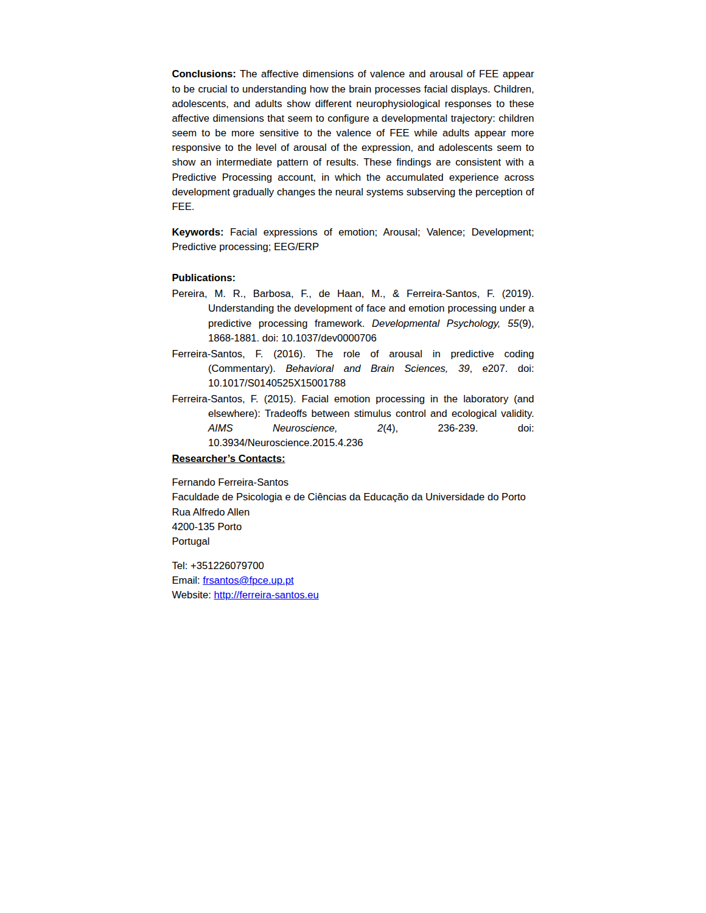Conclusions: The affective dimensions of valence and arousal of FEE appear to be crucial to understanding how the brain processes facial displays. Children, adolescents, and adults show different neurophysiological responses to these affective dimensions that seem to configure a developmental trajectory: children seem to be more sensitive to the valence of FEE while adults appear more responsive to the level of arousal of the expression, and adolescents seem to show an intermediate pattern of results. These findings are consistent with a Predictive Processing account, in which the accumulated experience across development gradually changes the neural systems subserving the perception of FEE.
Keywords: Facial expressions of emotion; Arousal; Valence; Development; Predictive processing; EEG/ERP
Publications:
Pereira, M. R., Barbosa, F., de Haan, M., & Ferreira-Santos, F. (2019). Understanding the development of face and emotion processing under a predictive processing framework. Developmental Psychology, 55(9), 1868-1881. doi: 10.1037/dev0000706
Ferreira-Santos, F. (2016). The role of arousal in predictive coding (Commentary). Behavioral and Brain Sciences, 39, e207. doi: 10.1017/S0140525X15001788
Ferreira-Santos, F. (2015). Facial emotion processing in the laboratory (and elsewhere): Tradeoffs between stimulus control and ecological validity. AIMS Neuroscience, 2(4), 236-239. doi: 10.3934/Neuroscience.2015.4.236
Researcher’s Contacts:
Fernando Ferreira-Santos
Faculdade de Psicologia e de Ciências da Educação da Universidade do Porto
Rua Alfredo Allen
4200-135 Porto
Portugal
Tel: +351226079700
Email: frsantos@fpce.up.pt
Website: http://ferreira-santos.eu